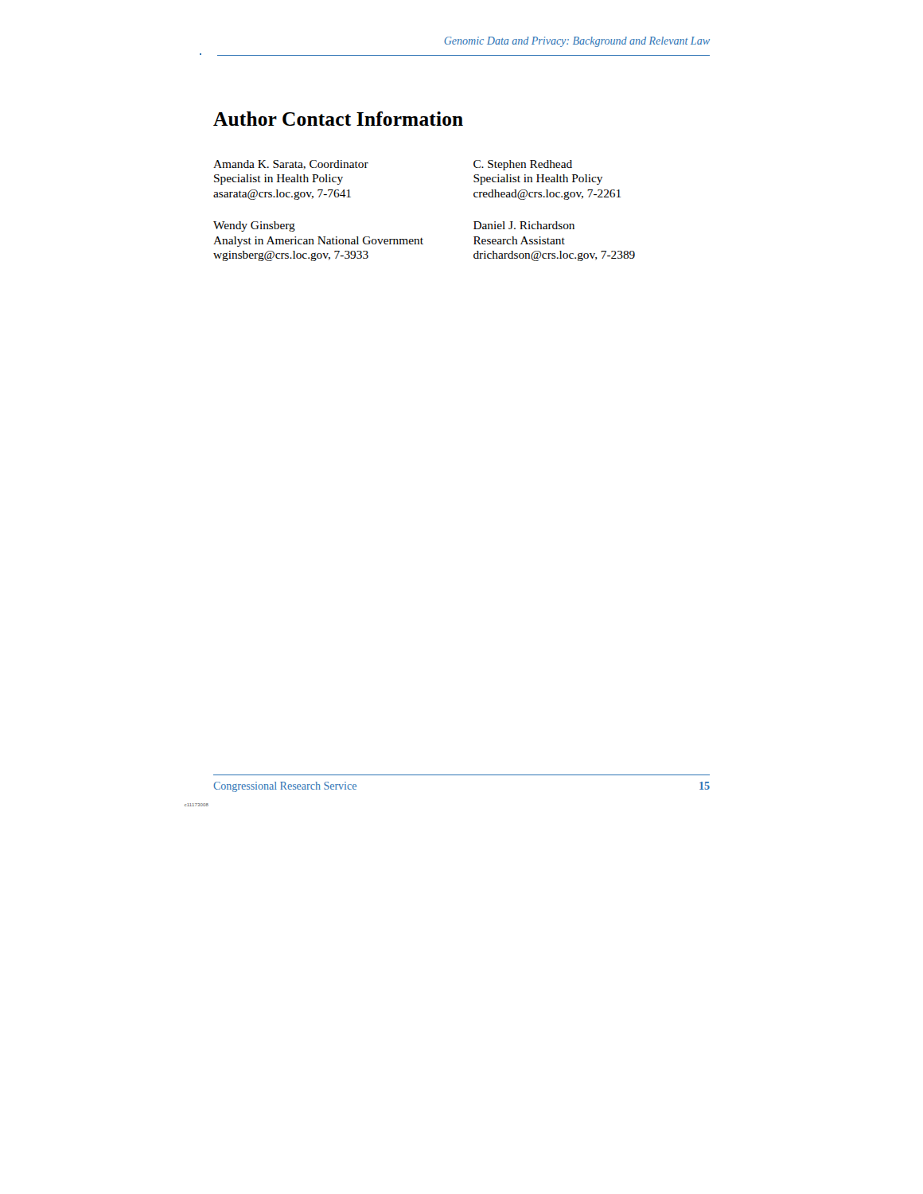Genomic Data and Privacy: Background and Relevant Law
Author Contact Information
Amanda K. Sarata, Coordinator Specialist in Health Policy asarata@crs.loc.gov, 7-7641
Wendy Ginsberg Analyst in American National Government wginsberg@crs.loc.gov, 7-3933
C. Stephen Redhead Specialist in Health Policy credhead@crs.loc.gov, 7-2261
Daniel J. Richardson Research Assistant drichardson@crs.loc.gov, 7-2389
Congressional Research Service
15
c11173008